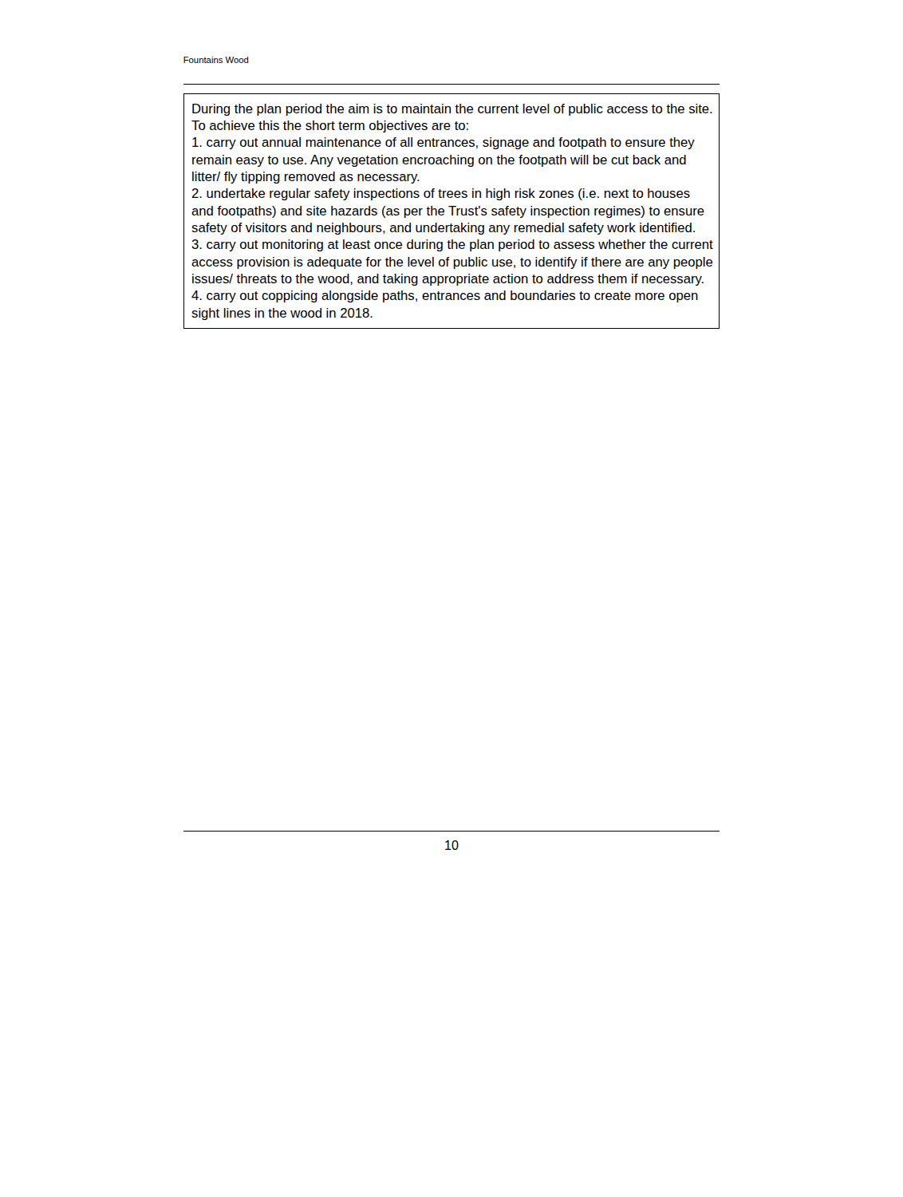Fountains Wood
During the plan period the aim is to maintain the current level of public access to the site. To achieve this the short term objectives are to:
1. carry out annual maintenance of all entrances, signage and footpath to ensure they remain easy to use. Any vegetation encroaching on the footpath will be cut back and litter/ fly tipping removed as necessary.
2. undertake regular safety inspections of trees in high risk zones (i.e. next to houses and footpaths) and site hazards (as per the Trust's safety inspection regimes) to ensure safety of visitors and neighbours, and undertaking any remedial safety work identified.
3. carry out monitoring at least once during the plan period to assess whether the current access provision is adequate for the level of public use, to identify if there are any people issues/ threats to the wood, and taking appropriate action to address them if necessary.
4. carry out coppicing alongside paths, entrances and boundaries to create more open sight lines in the wood in 2018.
10